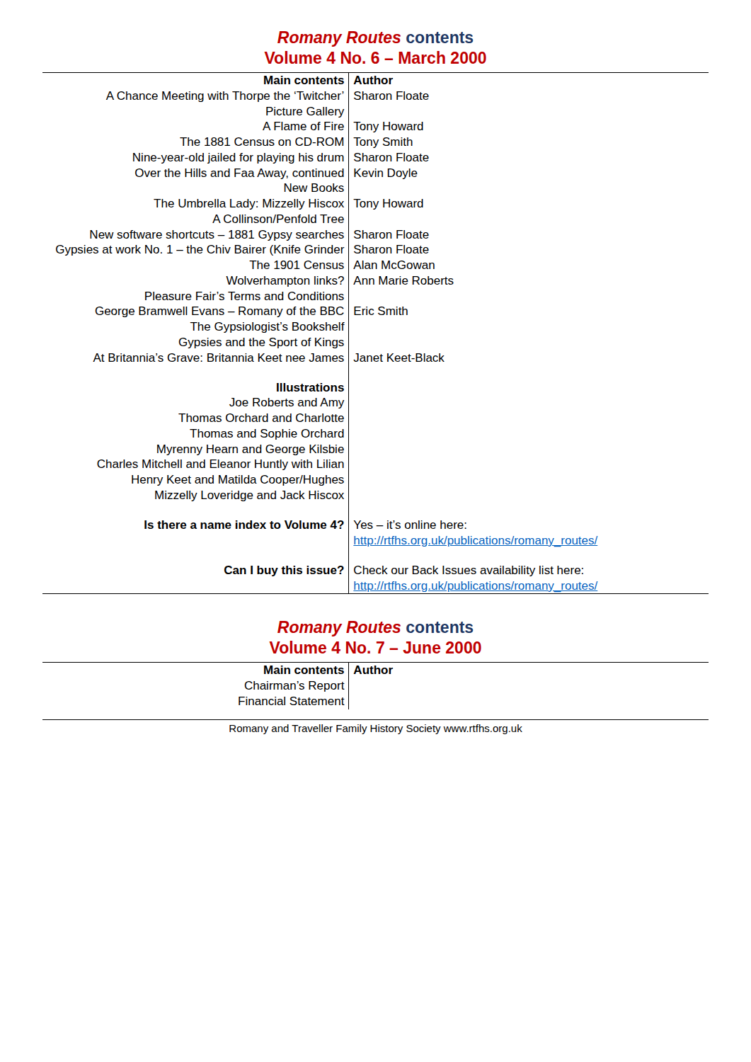Romany Routes contents
Volume 4 No. 6 – March 2000
| Main contents | Author |
| A Chance Meeting with Thorpe the ‘Twitcher’ | Sharon Floate |
| Picture Gallery | |
| A Flame of Fire | Tony Howard |
| The 1881 Census on CD-ROM | Tony Smith |
| Nine-year-old jailed for playing his drum | Sharon Floate |
| Over the Hills and Faa Away, continued | Kevin Doyle |
| New Books | |
| The Umbrella Lady: Mizzelly Hiscox | Tony Howard |
| A Collinson/Penfold Tree | |
| New software shortcuts – 1881 Gypsy searches | Sharon Floate |
| Gypsies at work No. 1 – the Chiv Bairer (Knife Grinder | Sharon Floate |
| The 1901 Census | Alan McGowan |
| Wolverhampton links? | Ann Marie Roberts |
| Pleasure Fair’s Terms and Conditions | |
| George Bramwell Evans – Romany of the BBC | Eric Smith |
| The Gypsiologist’s Bookshelf | |
| Gypsies and the Sport of Kings | |
| At Britannia’s Grave: Britannia Keet nee James | Janet Keet-Black |
| Illustrations | |
| Joe Roberts and Amy | |
| Thomas Orchard and Charlotte | |
| Thomas and Sophie Orchard | |
| Myrenny Hearn and George Kilsbie | |
| Charles Mitchell and Eleanor Huntly with Lilian | |
| Henry Keet and Matilda Cooper/Hughes | |
| Mizzelly Loveridge and Jack Hiscox | |
| Is there a name index to Volume 4? | Yes – it’s online here: http://rtfhs.org.uk/publications/romany_routes/ |
| Can I buy this issue? | Check our Back Issues availability list here: http://rtfhs.org.uk/publications/romany_routes/ |
Romany Routes contents
Volume 4 No. 7 – June 2000
| Main contents | Author |
| Chairman’s Report | |
| Financial Statement | |
Romany and Traveller Family History Society www.rtfhs.org.uk